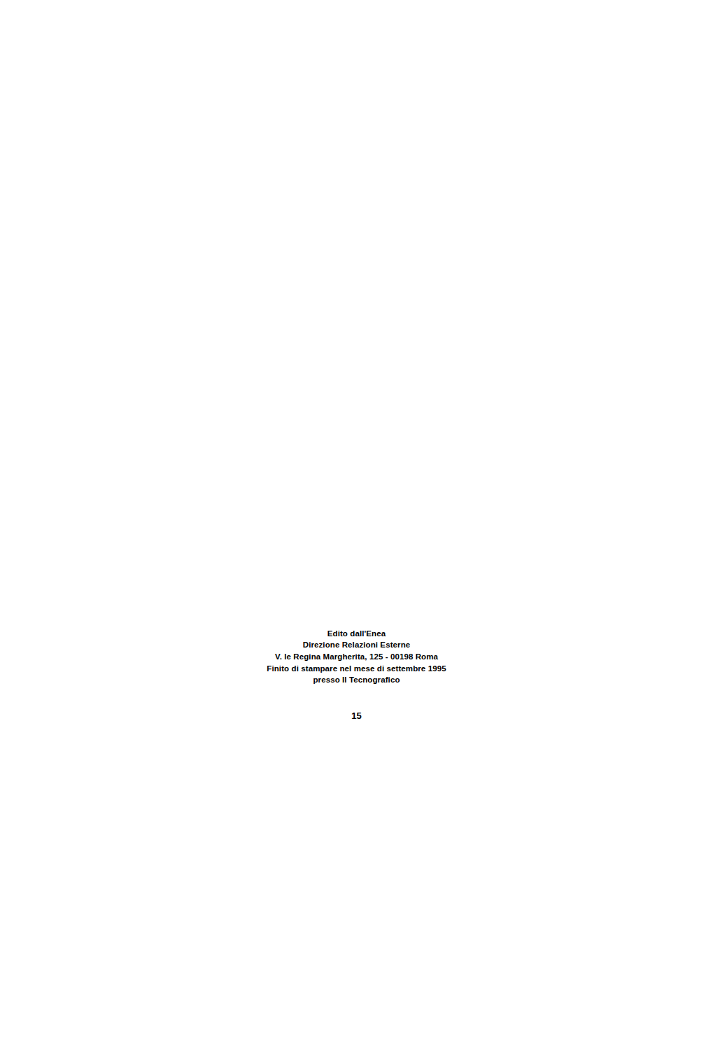Edito dall'Enea
Direzione Relazioni Esterne
V. le Regina Margherita, 125 - 00198 Roma
Finito di stampare nel mese di settembre 1995
presso Il Tecnografico
15